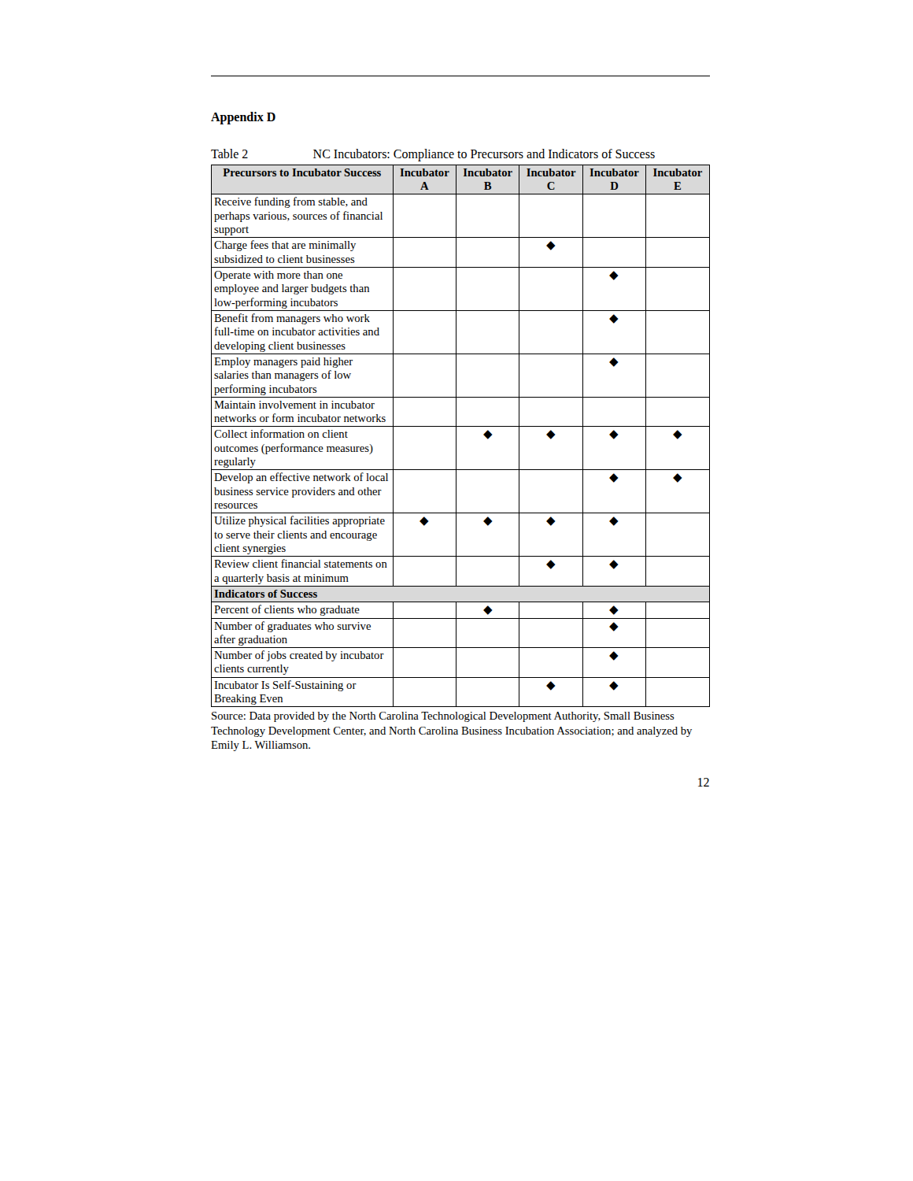Appendix D
Table 2 NC Incubators: Compliance to Precursors and Indicators of Success
| Precursors to Incubator Success | Incubator A | Incubator B | Incubator C | Incubator D | Incubator E |
| --- | --- | --- | --- | --- | --- |
| Receive funding from stable, and perhaps various, sources of financial support | | | | | |
| Charge fees that are minimally subsidized to client businesses | | | ◆ | | |
| Operate with more than one employee and larger budgets than low-performing incubators | | | | ◆ | |
| Benefit from managers who work full-time on incubator activities and developing client businesses | | | | ◆ | |
| Employ managers paid higher salaries than managers of low performing incubators | | | | ◆ | |
| Maintain involvement in incubator networks or form incubator networks | | | | | |
| Collect information on client outcomes (performance measures) regularly | | ◆ | ◆ | ◆ | ◆ |
| Develop an effective network of local business service providers and other resources | | | | ◆ | ◆ |
| Utilize physical facilities appropriate to serve their clients and encourage client synergies | ◆ | ◆ | ◆ | ◆ | |
| Review client financial statements on a quarterly basis at minimum | | | ◆ | ◆ | |
| Indicators of Success |
| Percent of clients who graduate | | ◆ | | ◆ | |
| Number of graduates who survive after graduation | | | | ◆ | |
| Number of jobs created by incubator clients currently | | | | ◆ | |
| Incubator Is Self-Sustaining or Breaking Even | | | ◆ | ◆ | |
Source: Data provided by the North Carolina Technological Development Authority, Small Business Technology Development Center, and North Carolina Business Incubation Association; and analyzed by Emily L. Williamson.
12